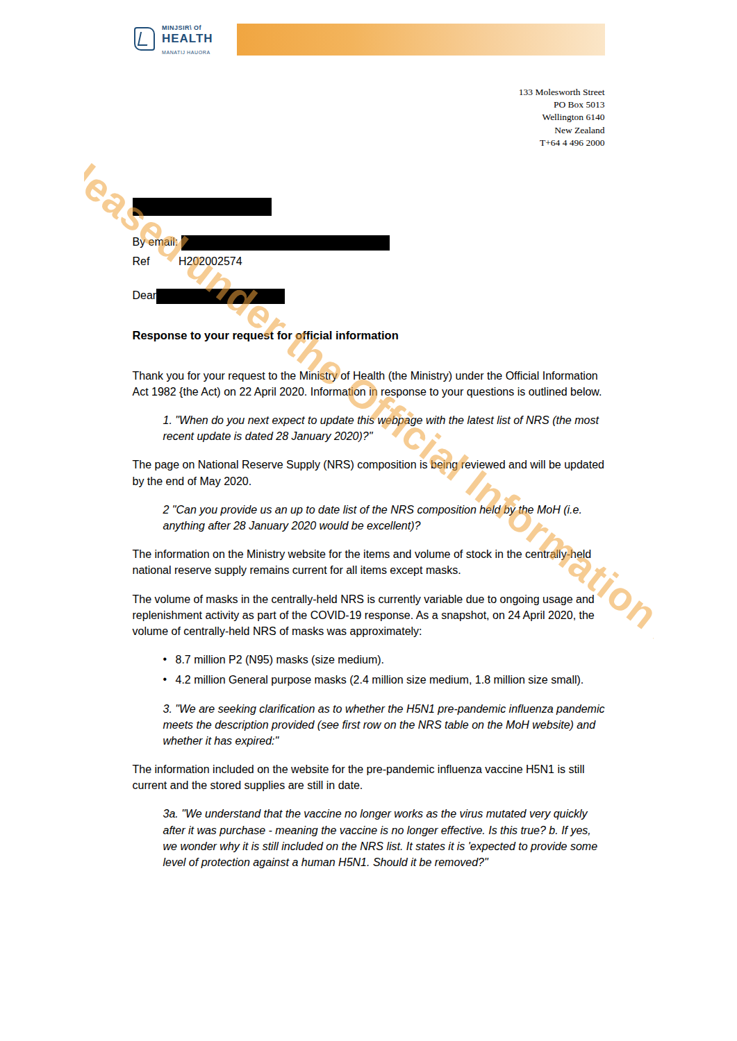MINJSIR\ Of
HEALTH
MANATIJ HAUORA
133 Molesworth Street
PO Box 5013
Wellington 6140
New Zealand
T+64 4 496 2000
By email:
Ref H202002574
Dear
Response to your request for official information
Thank you for your request to the Ministry of Health (the Ministry) under the Official Information Act 1982 {the Act) on 22 April 2020. Information in response to your questions is outlined below.
1. "When do you next expect to update this webpage with the latest list of NRS (the most recent update is dated 28 January 2020)?"
The page on National Reserve Supply (NRS) composition is being reviewed and will be updated by the end of May 2020.
2 "Can you provide us an up to date list of the NRS composition held by the MoH (i.e. anything after 28 January 2020 would be excellent)?
The information on the Ministry website for the items and volume of stock in the centrally-held national reserve supply remains current for all items except masks.
The volume of masks in the centrally-held NRS is currently variable due to ongoing usage and replenishment activity as part of the COVID-19 response. As a snapshot, on 24 April 2020, the volume of centrally-held NRS of masks was approximately:
8.7 million P2 (N95) masks (size medium).
4.2 million General purpose masks (2.4 million size medium, 1.8 million size small).
3. "We are seeking clarification as to whether the H5N1 pre-pandemic influenza pandemic meets the description provided (see first row on the NRS table on the MoH website) and whether it has expired:"
The information included on the website for the pre-pandemic influenza vaccine H5N1 is still current and the stored supplies are still in date.
3a. "We understand that the vaccine no longer works as the virus mutated very quickly after it was purchase - meaning the vaccine is no longer effective. Is this true? b. If yes, we wonder why it is still included on the NRS list. It states it is 'expected to provide some level of protection against a human H5N1. Should it be removed?"
Released under the Official Information Act 1982